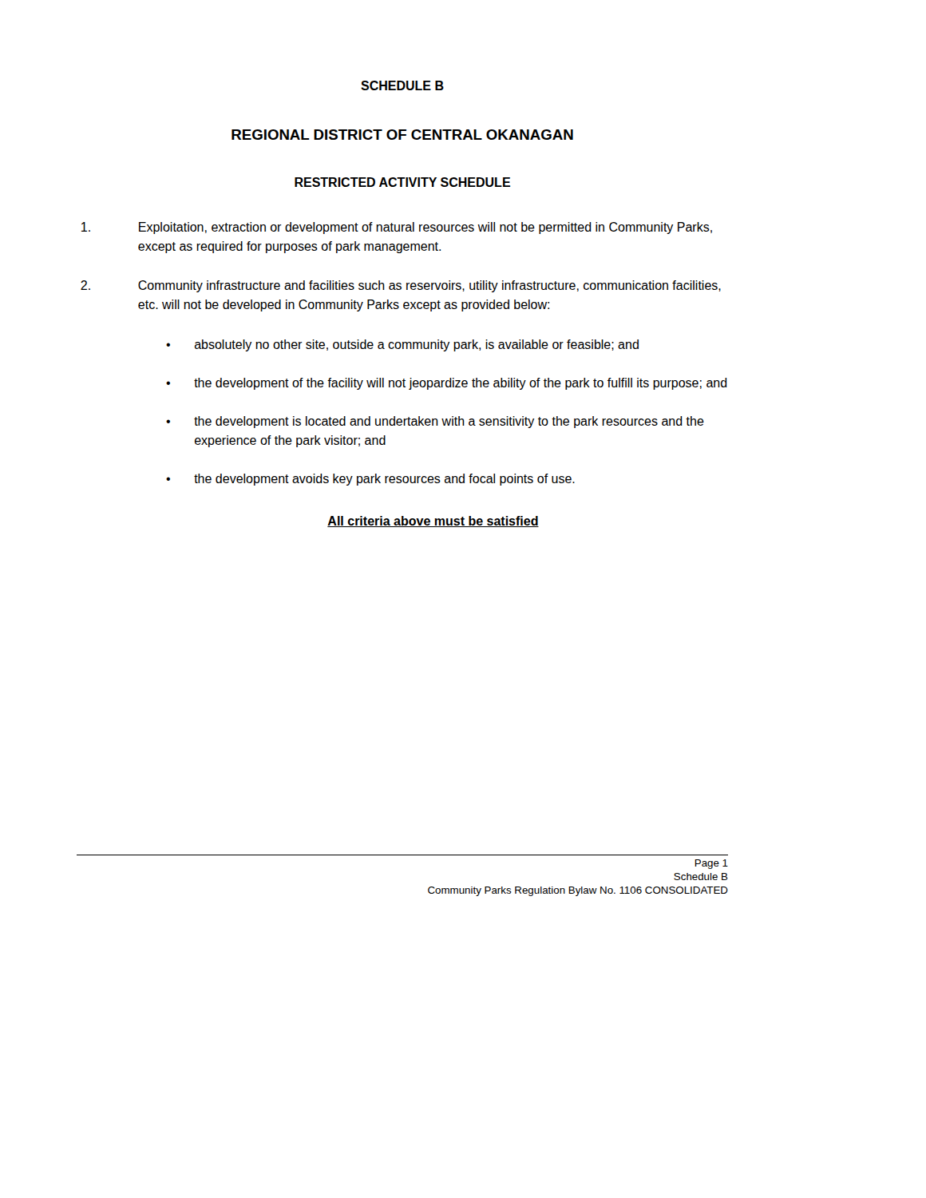SCHEDULE B
REGIONAL DISTRICT OF CENTRAL OKANAGAN
RESTRICTED ACTIVITY SCHEDULE
1.
Exploitation, extraction or development of natural resources will not be permitted in Community Parks, except as required for purposes of park management.
2.
Community infrastructure and facilities such as reservoirs, utility infrastructure, communication facilities, etc. will not be developed in Community Parks except as provided below:
absolutely no other site, outside a community park, is available or feasible; and
the development of the facility will not jeopardize the ability of the park to fulfill its purpose; and
the development is located and undertaken with a sensitivity to the park resources and the experience of the park visitor; and
the development avoids key park resources and focal points of use.
All criteria above must be satisfied
Page 1
Schedule B
Community Parks Regulation Bylaw No. 1106 CONSOLIDATED